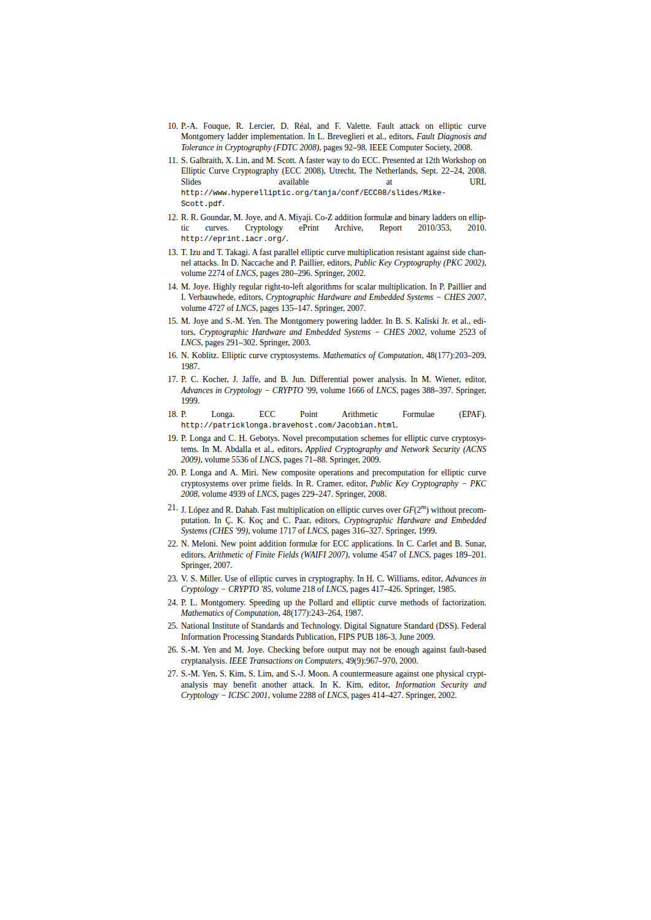10. P.-A. Fouque, R. Lercier, D. Réal, and F. Valette. Fault attack on elliptic curve Montgomery ladder implementation. In L. Breveglieri et al., editors, Fault Diagnosis and Tolerance in Cryptography (FDTC 2008), pages 92–98. IEEE Computer Society, 2008.
11. S. Galbraith, X. Lin, and M. Scott. A faster way to do ECC. Presented at 12th Workshop on Elliptic Curve Cryptography (ECC 2008), Utrecht, The Netherlands, Sept. 22–24, 2008. Slides available at URL http://www.hyperelliptic.org/tanja/conf/ECC08/slides/Mike-Scott.pdf.
12. R. R. Goundar, M. Joye, and A. Miyaji. Co-Z addition formulæ and binary ladders on elliptic curves. Cryptology ePrint Archive, Report 2010/353, 2010. http://eprint.iacr.org/.
13. T. Izu and T. Takagi. A fast parallel elliptic curve multiplication resistant against side channel attacks. In D. Naccache and P. Paillier, editors, Public Key Cryptography (PKC 2002), volume 2274 of LNCS, pages 280–296. Springer, 2002.
14. M. Joye. Highly regular right-to-left algorithms for scalar multiplication. In P. Paillier and I. Verbauwhede, editors, Cryptographic Hardware and Embedded Systems − CHES 2007, volume 4727 of LNCS, pages 135–147. Springer, 2007.
15. M. Joye and S.-M. Yen. The Montgomery powering ladder. In B. S. Kaliski Jr. et al., editors, Cryptographic Hardware and Embedded Systems − CHES 2002, volume 2523 of LNCS, pages 291–302. Springer, 2003.
16. N. Koblitz. Elliptic curve cryptosystems. Mathematics of Computation, 48(177):203–209, 1987.
17. P. C. Kocher, J. Jaffe, and B. Jun. Differential power analysis. In M. Wiener, editor, Advances in Cryptology − CRYPTO '99, volume 1666 of LNCS, pages 388–397. Springer, 1999.
18. P. Longa. ECC Point Arithmetic Formulae (EPAF). http://patricklonga.bravehost.com/Jacobian.html.
19. P. Longa and C. H. Gebotys. Novel precomputation schemes for elliptic curve cryptosystems. In M. Abdalla et al., editors, Applied Cryptography and Network Security (ACNS 2009), volume 5536 of LNCS, pages 71–88. Springer, 2009.
20. P. Longa and A. Miri. New composite operations and precomputation for elliptic curve cryptosystems over prime fields. In R. Cramer, editor, Public Key Cryptography − PKC 2008, volume 4939 of LNCS, pages 229–247. Springer, 2008.
21. J. López and R. Dahab. Fast multiplication on elliptic curves over GF(2m) without precomputation. In Ç. K. Koç and C. Paar, editors, Cryptographic Hardware and Embedded Systems (CHES '99), volume 1717 of LNCS, pages 316–327. Springer, 1999.
22. N. Meloni. New point addition formulæ for ECC applications. In C. Carlet and B. Sunar, editors, Arithmetic of Finite Fields (WAIFI 2007), volume 4547 of LNCS, pages 189–201. Springer, 2007.
23. V. S. Miller. Use of elliptic curves in cryptography. In H. C. Williams, editor, Advances in Cryptology − CRYPTO '85, volume 218 of LNCS, pages 417–426. Springer, 1985.
24. P. L. Montgomery. Speeding up the Pollard and elliptic curve methods of factorization. Mathematics of Computation, 48(177):243–264, 1987.
25. National Institute of Standards and Technology. Digital Signature Standard (DSS). Federal Information Processing Standards Publication, FIPS PUB 186-3, June 2009.
26. S.-M. Yen and M. Joye. Checking before output may not be enough against fault-based cryptanalysis. IEEE Transactions on Computers, 49(9):967–970, 2000.
27. S.-M. Yen, S. Kim, S. Lim, and S.-J. Moon. A countermeasure against one physical cryptanalysis may benefit another attack. In K. Kim, editor, Information Security and Cryptology − ICISC 2001, volume 2288 of LNCS, pages 414–427. Springer, 2002.